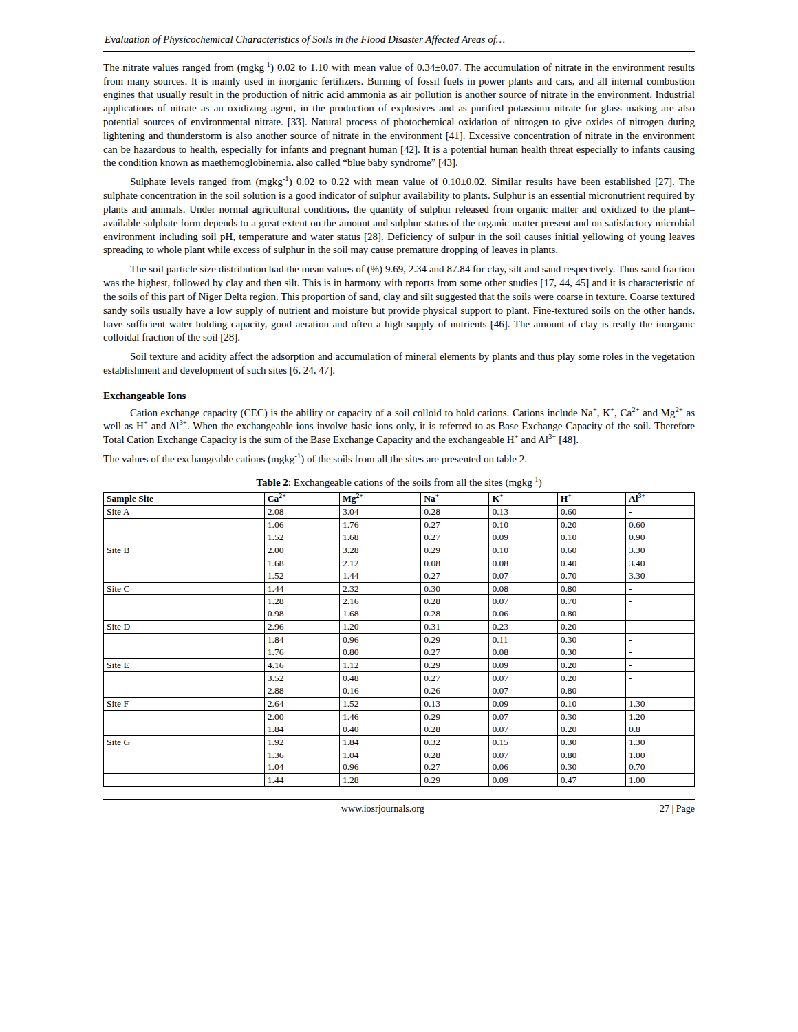Evaluation of Physicochemical Characteristics of Soils in the Flood Disaster Affected Areas of…
The nitrate values ranged from (mgkg-1) 0.02 to 1.10 with mean value of 0.34±0.07. The accumulation of nitrate in the environment results from many sources. It is mainly used in inorganic fertilizers. Burning of fossil fuels in power plants and cars, and all internal combustion engines that usually result in the production of nitric acid ammonia as air pollution is another source of nitrate in the environment. Industrial applications of nitrate as an oxidizing agent, in the production of explosives and as purified potassium nitrate for glass making are also potential sources of environmental nitrate. [33]. Natural process of photochemical oxidation of nitrogen to give oxides of nitrogen during lightening and thunderstorm is also another source of nitrate in the environment [41]. Excessive concentration of nitrate in the environment can be hazardous to health, especially for infants and pregnant human [42]. It is a potential human health threat especially to infants causing the condition known as maethemoglobinemia, also called “blue baby syndrome” [43].
Sulphate levels ranged from (mgkg-1) 0.02 to 0.22 with mean value of 0.10±0.02. Similar results have been established [27]. The sulphate concentration in the soil solution is a good indicator of sulphur availability to plants. Sulphur is an essential micronutrient required by plants and animals. Under normal agricultural conditions, the quantity of sulphur released from organic matter and oxidized to the plant–available sulphate form depends to a great extent on the amount and sulphur status of the organic matter present and on satisfactory microbial environment including soil pH, temperature and water status [28]. Deficiency of sulpur in the soil causes initial yellowing of young leaves spreading to whole plant while excess of sulphur in the soil may cause premature dropping of leaves in plants.
The soil particle size distribution had the mean values of (%) 9.69, 2.34 and 87.84 for clay, silt and sand respectively. Thus sand fraction was the highest, followed by clay and then silt. This is in harmony with reports from some other studies [17, 44, 45] and it is characteristic of the soils of this part of Niger Delta region. This proportion of sand, clay and silt suggested that the soils were coarse in texture. Coarse textured sandy soils usually have a low supply of nutrient and moisture but provide physical support to plant. Fine-textured soils on the other hands, have sufficient water holding capacity, good aeration and often a high supply of nutrients [46]. The amount of clay is really the inorganic colloidal fraction of the soil [28].
Soil texture and acidity affect the adsorption and accumulation of mineral elements by plants and thus play some roles in the vegetation establishment and development of such sites [6, 24, 47].
Exchangeable Ions
Cation exchange capacity (CEC) is the ability or capacity of a soil colloid to hold cations. Cations include Na+, K+, Ca2+ and Mg2+ as well as H+ and Al3+. When the exchangeable ions involve basic ions only, it is referred to as Base Exchange Capacity of the soil. Therefore Total Cation Exchange Capacity is the sum of the Base Exchange Capacity and the exchangeable H+ and Al3+ [48].
The values of the exchangeable cations (mgkg-1) of the soils from all the sites are presented on table 2.
Table 2: Exchangeable cations of the soils from all the sites (mgkg-1)
| Sample Site | Ca 2+ | Mg 2+ | Na + | K + | H + | Al 3+ |
| --- | --- | --- | --- | --- | --- | --- |
| Site A | 2.08 | 3.04 | 0.28 | 0.13 | 0.60 | - |
| | 1.06 | 1.76 | 0.27 | 0.10 | 0.20 | 0.60 |
| | 1.52 | 1.68 | 0.27 | 0.09 | 0.10 | 0.90 |
| Site B | 2.00 | 3.28 | 0.29 | 0.10 | 0.60 | 3.30 |
| | 1.68 | 2.12 | 0.08 | 0.08 | 0.40 | 3.40 |
| | 1.52 | 1.44 | 0.27 | 0.07 | 0.70 | 3.30 |
| Site C | 1.44 | 2.32 | 0.30 | 0.08 | 0.80 | - |
| | 1.28 | 2.16 | 0.28 | 0.07 | 0.70 | - |
| | 0.98 | 1.68 | 0.28 | 0.06 | 0.80 | - |
| Site D | 2.96 | 1.20 | 0.31 | 0.23 | 0.20 | - |
| | 1.84 | 0.96 | 0.29 | 0.11 | 0.30 | - |
| | 1.76 | 0.80 | 0.27 | 0.08 | 0.30 | - |
| Site E | 4.16 | 1.12 | 0.29 | 0.09 | 0.20 | - |
| | 3.52 | 0.48 | 0.27 | 0.07 | 0.20 | - |
| | 2.88 | 0.16 | 0.26 | 0.07 | 0.80 | - |
| Site F | 2.64 | 1.52 | 0.13 | 0.09 | 0.10 | 1.30 |
| | 2.00 | 1.46 | 0.29 | 0.07 | 0.30 | 1.20 |
| | 1.84 | 0.40 | 0.28 | 0.07 | 0.20 | 0.8 |
| Site G | 1.92 | 1.84 | 0.32 | 0.15 | 0.30 | 1.30 |
| | 1.36 | 1.04 | 0.28 | 0.07 | 0.80 | 1.00 |
| | 1.04 | 0.96 | 0.27 | 0.06 | 0.30 | 0.70 |
| | 1.44 | 1.28 | 0.29 | 0.09 | 0.47 | 1.00 |
www.iosrjournals.org 27 | Page